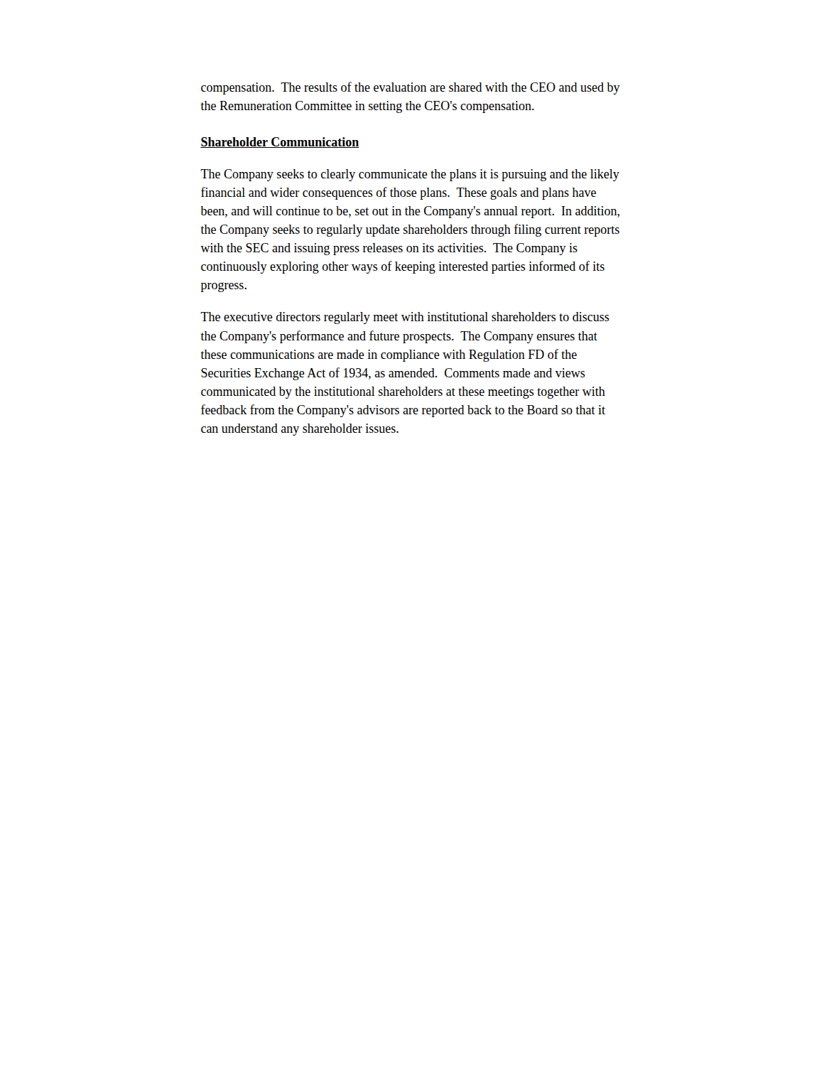compensation. The results of the evaluation are shared with the CEO and used by the Remuneration Committee in setting the CEO's compensation.
Shareholder Communication
The Company seeks to clearly communicate the plans it is pursuing and the likely financial and wider consequences of those plans. These goals and plans have been, and will continue to be, set out in the Company's annual report. In addition, the Company seeks to regularly update shareholders through filing current reports with the SEC and issuing press releases on its activities. The Company is continuously exploring other ways of keeping interested parties informed of its progress.
The executive directors regularly meet with institutional shareholders to discuss the Company's performance and future prospects. The Company ensures that these communications are made in compliance with Regulation FD of the Securities Exchange Act of 1934, as amended. Comments made and views communicated by the institutional shareholders at these meetings together with feedback from the Company's advisors are reported back to the Board so that it can understand any shareholder issues.